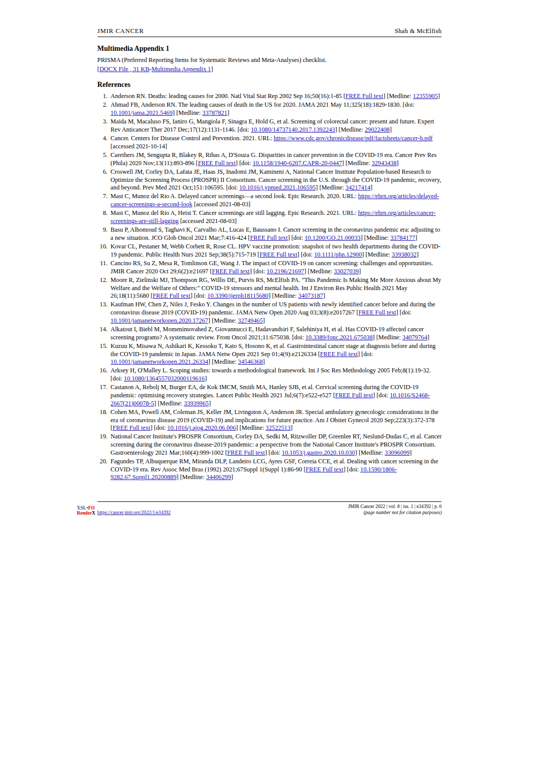JMIR CANCER
Shah & McElfish
Multimedia Appendix 1
PRISMA (Preferred Reporting Items for Systematic Reviews and Meta-Analyses) checklist.
[DOCX File , 31 KB-Multimedia Appendix 1]
References
Anderson RN. Deaths: leading causes for 2000. Natl Vital Stat Rep 2002 Sep 16;50(16):1-85 [FREE Full text] [Medline: 12355905]
Ahmad FB, Anderson RN. The leading causes of death in the US for 2020. JAMA 2021 May 11;325(18):1829-1830. [doi: 10.1001/jama.2021.5469] [Medline: 33787821]
Maida M, Macaluso FS, Ianiro G, Mangiola F, Sinagra E, Hold G, et al. Screening of colorectal cancer: present and future. Expert Rev Anticancer Ther 2017 Dec;17(12):1131-1146. [doi: 10.1080/14737140.2017.1392243] [Medline: 29022408]
Cancer. Centers for Disease Control and Prevention. 2021. URL: https://www.cdc.gov/chronicdisease/pdf/factsheets/cancer-h.pdf [accessed 2021-10-14]
Carethers JM, Sengupta R, Blakey R, Ribas A, D'Souza G. Disparities in cancer prevention in the COVID-19 era. Cancer Prev Res (Phila) 2020 Nov;13(11):893-896 [FREE Full text] [doi: 10.1158/1940-6207.CAPR-20-0447] [Medline: 32943438]
Croswell JM, Corley DA, Lafata JE, Haas JS, Inadomi JM, Kamineni A, National Cancer Institute Population-based Research to Optimize the Screening Process (PROSPR) II Consortium. Cancer screening in the U.S. through the COVID-19 pandemic, recovery, and beyond. Prev Med 2021 Oct;151:106595. [doi: 10.1016/j.ypmed.2021.106595] [Medline: 34217414]
Mast C, Munoz del Rio A. Delayed cancer screenings—a second look. Epic Research. 2020. URL: https://ehrn.org/articles/delayed-cancer-screenings-a-second-look [accessed 2021-08-03]
Mast C, Munoz del Rio A, Heist T. Cancer screenings are still lagging. Epic Research. 2021. URL: https://ehrn.org/articles/cancer-screenings-are-still-lagging [accessed 2021-08-03]
Basu P, Alhomoud S, Taghavi K, Carvalho AL, Lucas E, Baussano I. Cancer screening in the coronavirus pandemic era: adjusting to a new situation. JCO Glob Oncol 2021 Mar;7:416-424 [FREE Full text] [doi: 10.1200/GO.21.00033] [Medline: 33784177]
Kovar CL, Pestaner M, Webb Corbett R, Rose CL. HPV vaccine promotion: snapshot of two health departments during the COVID-19 pandemic. Public Health Nurs 2021 Sep;38(5):715-719 [FREE Full text] [doi: 10.1111/phn.12900] [Medline: 33938032]
Cancino RS, Su Z, Mesa R, Tomlinson GE, Wang J. The impact of COVID-19 on cancer screening: challenges and opportunities. JMIR Cancer 2020 Oct 29;6(2):e21697 [FREE Full text] [doi: 10.2196/21697] [Medline: 33027039]
Moore R, Zielinski MJ, Thompson RG, Willis DE, Purvis RS, McElfish PA. "This Pandemic Is Making Me More Anxious about My Welfare and the Welfare of Others:" COVID-19 stressors and mental health. Int J Environ Res Public Health 2021 May 26;18(11):5680 [FREE Full text] [doi: 10.3390/ijerph18115680] [Medline: 34073187]
Kaufman HW, Chen Z, Niles J, Fesko Y. Changes in the number of US patients with newly identified cancer before and during the coronavirus disease 2019 (COVID-19) pandemic. JAMA Netw Open 2020 Aug 03;3(8):e2017267 [FREE Full text] [doi: 10.1001/jamanetworkopen.2020.17267] [Medline: 32749465]
Alkatout I, Biebl M, Momenimovahed Z, Giovannucci E, Hadavandsiri F, Salehiniya H, et al. Has COVID-19 affected cancer screening programs? A systematic review. Front Oncol 2021;11:675038. [doi: 10.3389/fonc.2021.675038] [Medline: 34079764]
Kuzuu K, Misawa N, Ashikari K, Kessoku T, Kato S, Hosono K, et al. Gastrointestinal cancer stage at diagnosis before and during the COVID-19 pandemic in Japan. JAMA Netw Open 2021 Sep 01;4(9):e2126334 [FREE Full text] [doi: 10.1001/jamanetworkopen.2021.26334] [Medline: 34546368]
Arksey H, O'Malley L. Scoping studies: towards a methodological framework. Int J Soc Res Methodology 2005 Feb;8(1):19-32. [doi: 10.1080/1364557032000119616]
Castanon A, Rebolj M, Burger EA, de Kok IMCM, Smith MA, Hanley SJB, et al. Cervical screening during the COVID-19 pandemic: optimising recovery strategies. Lancet Public Health 2021 Jul;6(7):e522-e527 [FREE Full text] [doi: 10.1016/S2468-2667(21)00078-5] [Medline: 33939965]
Cohen MA, Powell AM, Coleman JS, Keller JM, Livingston A, Anderson JR. Special ambulatory gynecologic considerations in the era of coronavirus disease 2019 (COVID-19) and implications for future practice. Am J Obstet Gynecol 2020 Sep;223(3):372-378 [FREE Full text] [doi: 10.1016/j.ajog.2020.06.006] [Medline: 32522513]
National Cancer Institute's PROSPR Consortium, Corley DA, Sedki M, Ritzwoller DP, Greenlee RT, Neslund-Dudas C, et al. Cancer screening during the coronavirus disease-2019 pandemic: a perspective from the National Cancer Institute's PROSPR Consortium. Gastroenterology 2021 Mar;160(4):999-1002 [FREE Full text] [doi: 10.1053/j.gastro.2020.10.030] [Medline: 33096099]
Fagundes TP, Albuquerque RM, Miranda DLP, Landeiro LCG, Ayres GSF, Correia CCE, et al. Dealing with cancer screening in the COVID-19 era. Rev Assoc Med Bras (1992) 2021;67Suppl 1(Suppl 1):86-90 [FREE Full text] [doi: 10.1590/1806-9282.67.Suppl1.20200889] [Medline: 34406299]
XSL•FO
Render X
https://cancer.jmir.org/2022/1/e34392
JMIR Cancer 2022 | vol. 8 | iss. 1 | e34392 | p. 6
(page number not for citation purposes)